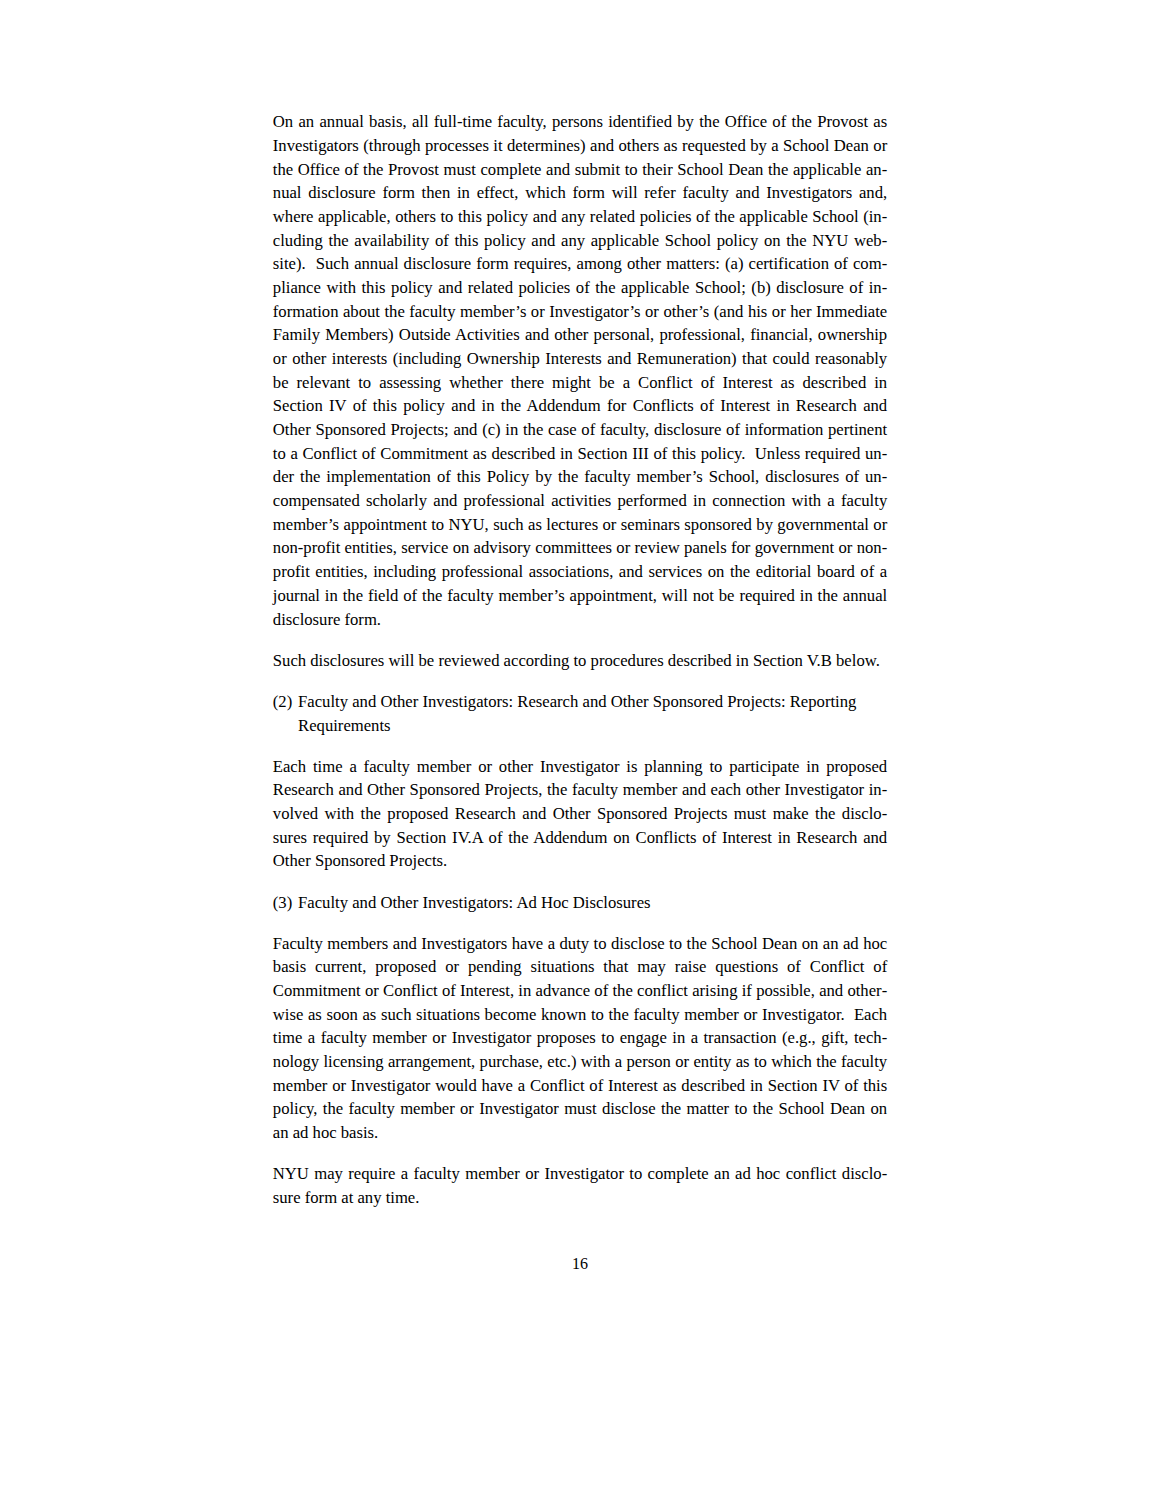On an annual basis, all full-time faculty, persons identified by the Office of the Provost as Investigators (through processes it determines) and others as requested by a School Dean or the Office of the Provost must complete and submit to their School Dean the applicable annual disclosure form then in effect, which form will refer faculty and Investigators and, where applicable, others to this policy and any related policies of the applicable School (including the availability of this policy and any applicable School policy on the NYU website). Such annual disclosure form requires, among other matters: (a) certification of compliance with this policy and related policies of the applicable School; (b) disclosure of information about the faculty member’s or Investigator’s or other’s (and his or her Immediate Family Members) Outside Activities and other personal, professional, financial, ownership or other interests (including Ownership Interests and Remuneration) that could reasonably be relevant to assessing whether there might be a Conflict of Interest as described in Section IV of this policy and in the Addendum for Conflicts of Interest in Research and Other Sponsored Projects; and (c) in the case of faculty, disclosure of information pertinent to a Conflict of Commitment as described in Section III of this policy. Unless required under the implementation of this Policy by the faculty member’s School, disclosures of uncompensated scholarly and professional activities performed in connection with a faculty member’s appointment to NYU, such as lectures or seminars sponsored by governmental or non-profit entities, service on advisory committees or review panels for government or non-profit entities, including professional associations, and services on the editorial board of a journal in the field of the faculty member’s appointment, will not be required in the annual disclosure form.
Such disclosures will be reviewed according to procedures described in Section V.B below.
(2) Faculty and Other Investigators: Research and Other Sponsored Projects: Reporting Requirements
Each time a faculty member or other Investigator is planning to participate in proposed Research and Other Sponsored Projects, the faculty member and each other Investigator involved with the proposed Research and Other Sponsored Projects must make the disclosures required by Section IV.A of the Addendum on Conflicts of Interest in Research and Other Sponsored Projects.
(3) Faculty and Other Investigators: Ad Hoc Disclosures
Faculty members and Investigators have a duty to disclose to the School Dean on an ad hoc basis current, proposed or pending situations that may raise questions of Conflict of Commitment or Conflict of Interest, in advance of the conflict arising if possible, and otherwise as soon as such situations become known to the faculty member or Investigator. Each time a faculty member or Investigator proposes to engage in a transaction (e.g., gift, technology licensing arrangement, purchase, etc.) with a person or entity as to which the faculty member or Investigator would have a Conflict of Interest as described in Section IV of this policy, the faculty member or Investigator must disclose the matter to the School Dean on an ad hoc basis.
NYU may require a faculty member or Investigator to complete an ad hoc conflict disclosure form at any time.
16